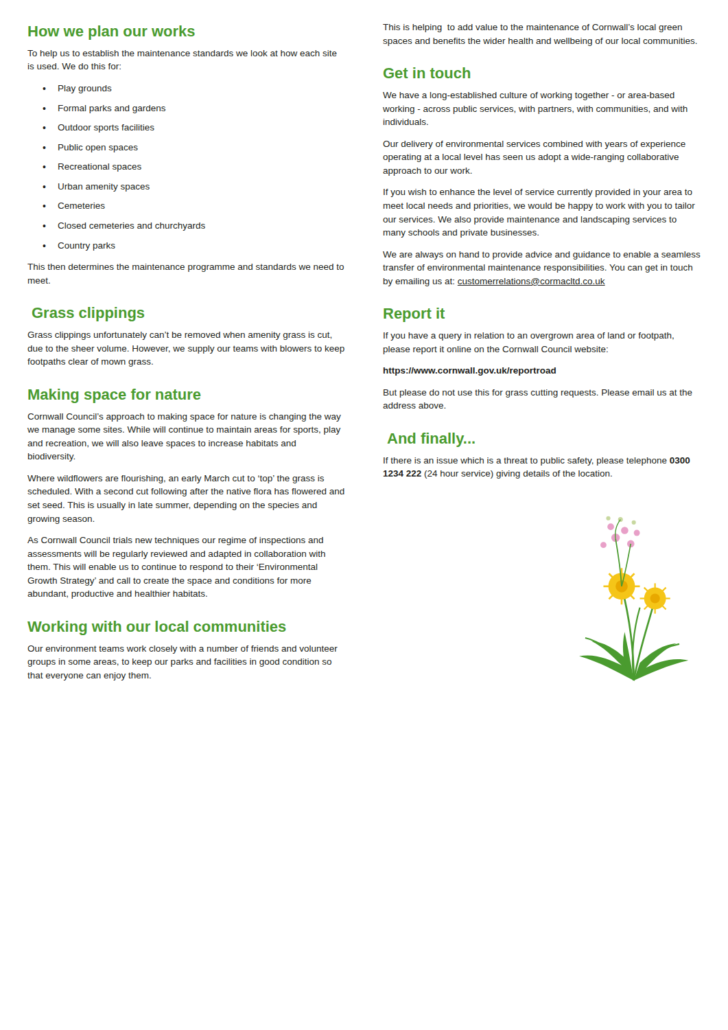How we plan our works
To help us to establish the maintenance standards we look at how each site is used. We do this for:
Play grounds
Formal parks and gardens
Outdoor sports facilities
Public open spaces
Recreational spaces
Urban amenity spaces
Cemeteries
Closed cemeteries and churchyards
Country parks
This then determines the maintenance programme and standards we need to meet.
Grass clippings
Grass clippings unfortunately can’t be removed when amenity grass is cut, due to the sheer volume. However, we supply our teams with blowers to keep footpaths clear of mown grass.
Making space for nature
Cornwall Council’s approach to making space for nature is changing the way we manage some sites. While will continue to maintain areas for sports, play and recreation, we will also leave spaces to increase habitats and biodiversity.
Where wildflowers are flourishing, an early March cut to ‘top’ the grass is scheduled. With a second cut following after the native flora has flowered and set seed. This is usually in late summer, depending on the species and growing season.
As Cornwall Council trials new techniques our regime of inspections and assessments will be regularly reviewed and adapted in collaboration with them. This will enable us to continue to respond to their ‘Environmental Growth Strategy’ and call to create the space and conditions for more abundant, productive and healthier habitats.
Working with our local communities
Our environment teams work closely with a number of friends and volunteer groups in some areas, to keep our parks and facilities in good condition so that everyone can enjoy them.
This is helping to add value to the maintenance of Cornwall’s local green spaces and benefits the wider health and wellbeing of our local communities.
Get in touch
We have a long-established culture of working together - or area-based working - across public services, with partners, with communities, and with individuals.
Our delivery of environmental services combined with years of experience operating at a local level has seen us adopt a wide-ranging collaborative approach to our work.
If you wish to enhance the level of service currently provided in your area to meet local needs and priorities, we would be happy to work with you to tailor our services. We also provide maintenance and landscaping services to many schools and private businesses.
We are always on hand to provide advice and guidance to enable a seamless transfer of environmental maintenance responsibilities. You can get in touch by emailing us at: customerrelations@cormacltd.co.uk
Report it
If you have a query in relation to an overgrown area of land or footpath, please report it online on the Cornwall Council website:
https://www.cornwall.gov.uk/reportroad
But please do not use this for grass cutting requests. Please email us at the address above.
And finally...
If there is an issue which is a threat to public safety, please telephone 0300 1234 222 (24 hour service) giving details of the location.